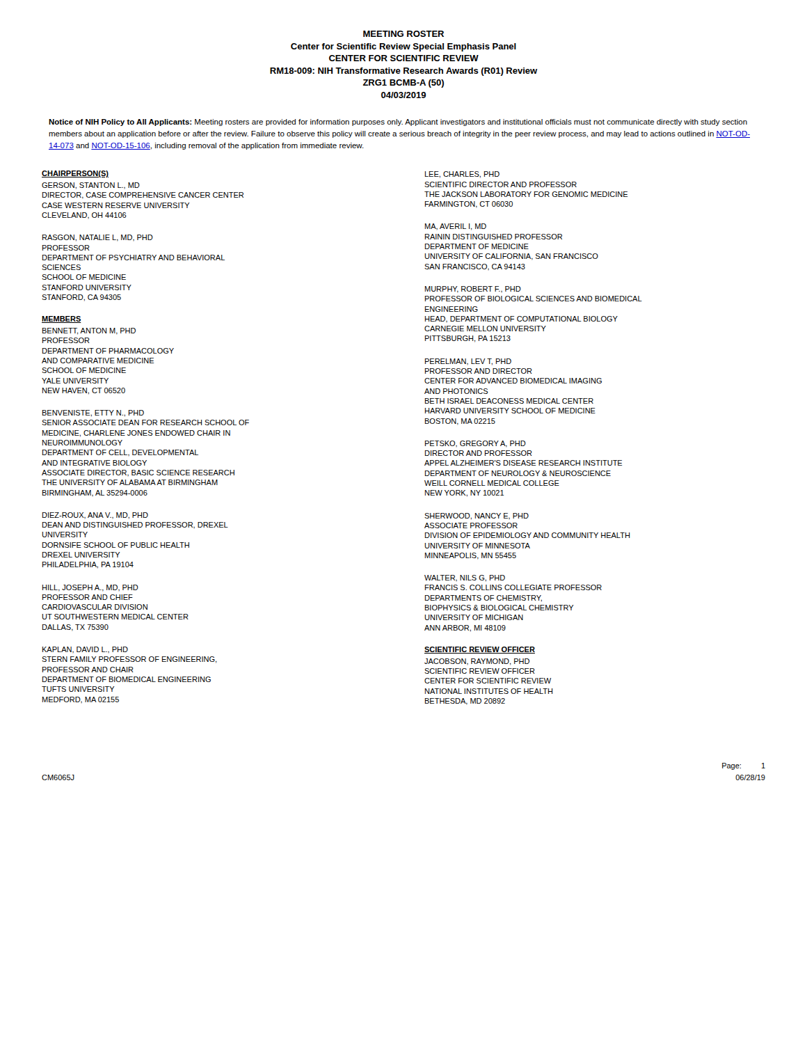MEETING ROSTER
Center for Scientific Review Special Emphasis Panel
CENTER FOR SCIENTIFIC REVIEW
RM18-009: NIH Transformative Research Awards (R01) Review
ZRG1 BCMB-A (50)
04/03/2019
Notice of NIH Policy to All Applicants: Meeting rosters are provided for information purposes only. Applicant investigators and institutional officials must not communicate directly with study section members about an application before or after the review. Failure to observe this policy will create a serious breach of integrity in the peer review process, and may lead to actions outlined in NOT-OD-14-073 and NOT-OD-15-106, including removal of the application from immediate review.
CHAIRPERSON(S)
GERSON, STANTON L., MD
DIRECTOR, CASE COMPREHENSIVE CANCER CENTER
CASE WESTERN RESERVE UNIVERSITY
CLEVELAND, OH 44106
RASGON, NATALIE L, MD, PHD
PROFESSOR
DEPARTMENT OF PSYCHIATRY AND BEHAVIORAL
SCIENCES
SCHOOL OF MEDICINE
STANFORD UNIVERSITY
STANFORD, CA 94305
MEMBERS
BENNETT, ANTON M, PHD
PROFESSOR
DEPARTMENT OF PHARMACOLOGY
AND COMPARATIVE MEDICINE
SCHOOL OF MEDICINE
YALE UNIVERSITY
NEW HAVEN, CT 06520
BENVENISTE, ETTY N., PHD
SENIOR ASSOCIATE DEAN FOR RESEARCH SCHOOL OF
MEDICINE, CHARLENE JONES ENDOWED CHAIR IN
NEUROIMMUNOLOGY
DEPARTMENT OF CELL, DEVELOPMENTAL
AND INTEGRATIVE BIOLOGY
ASSOCIATE DIRECTOR, BASIC SCIENCE RESEARCH
THE UNIVERSITY OF ALABAMA AT BIRMINGHAM
BIRMINGHAM, AL 35294-0006
DIEZ-ROUX, ANA V., MD, PHD
DEAN AND DISTINGUISHED PROFESSOR, DREXEL
UNIVERSITY
DORNSIFE SCHOOL OF PUBLIC HEALTH
DREXEL UNIVERSITY
PHILADELPHIA, PA 19104
HILL, JOSEPH A., MD, PHD
PROFESSOR AND CHIEF
CARDIOVASCULAR DIVISION
UT SOUTHWESTERN MEDICAL CENTER
DALLAS, TX 75390
KAPLAN, DAVID L., PHD
STERN FAMILY PROFESSOR OF ENGINEERING,
PROFESSOR AND CHAIR
DEPARTMENT OF BIOMEDICAL ENGINEERING
TUFTS UNIVERSITY
MEDFORD, MA 02155
LEE, CHARLES, PHD
SCIENTIFIC DIRECTOR AND PROFESSOR
THE JACKSON LABORATORY FOR GENOMIC MEDICINE
FARMINGTON, CT 06030
MA, AVERIL I, MD
RAININ DISTINGUISHED PROFESSOR
DEPARTMENT OF MEDICINE
UNIVERSITY OF CALIFORNIA, SAN FRANCISCO
SAN FRANCISCO, CA 94143
MURPHY, ROBERT F., PHD
PROFESSOR OF BIOLOGICAL SCIENCES AND BIOMEDICAL
ENGINEERING
HEAD, DEPARTMENT OF COMPUTATIONAL BIOLOGY
CARNEGIE MELLON UNIVERSITY
PITTSBURGH, PA 15213
PERELMAN, LEV T, PHD
PROFESSOR AND DIRECTOR
CENTER FOR ADVANCED BIOMEDICAL IMAGING
AND PHOTONICS
BETH ISRAEL DEACONESS MEDICAL CENTER
HARVARD UNIVERSITY SCHOOL OF MEDICINE
BOSTON, MA 02215
PETSKO, GREGORY A, PHD
DIRECTOR AND PROFESSOR
APPEL ALZHEIMER'S DISEASE RESEARCH INSTITUTE
DEPARTMENT OF NEUROLOGY & NEUROSCIENCE
WEILL CORNELL MEDICAL COLLEGE
NEW YORK, NY 10021
SHERWOOD, NANCY E, PHD
ASSOCIATE PROFESSOR
DIVISION OF EPIDEMIOLOGY AND COMMUNITY HEALTH
UNIVERSITY OF MINNESOTA
MINNEAPOLIS, MN 55455
WALTER, NILS G, PHD
FRANCIS S. COLLINS COLLEGIATE PROFESSOR
DEPARTMENTS OF CHEMISTRY,
BIOPHYSICS & BIOLOGICAL CHEMISTRY
UNIVERSITY OF MICHIGAN
ANN ARBOR, MI 48109
SCIENTIFIC REVIEW OFFICER
JACOBSON, RAYMOND, PHD
SCIENTIFIC REVIEW OFFICER
CENTER FOR SCIENTIFIC REVIEW
NATIONAL INSTITUTES OF HEALTH
BETHESDA, MD 20892
CM6065J
Page:1
06/28/19